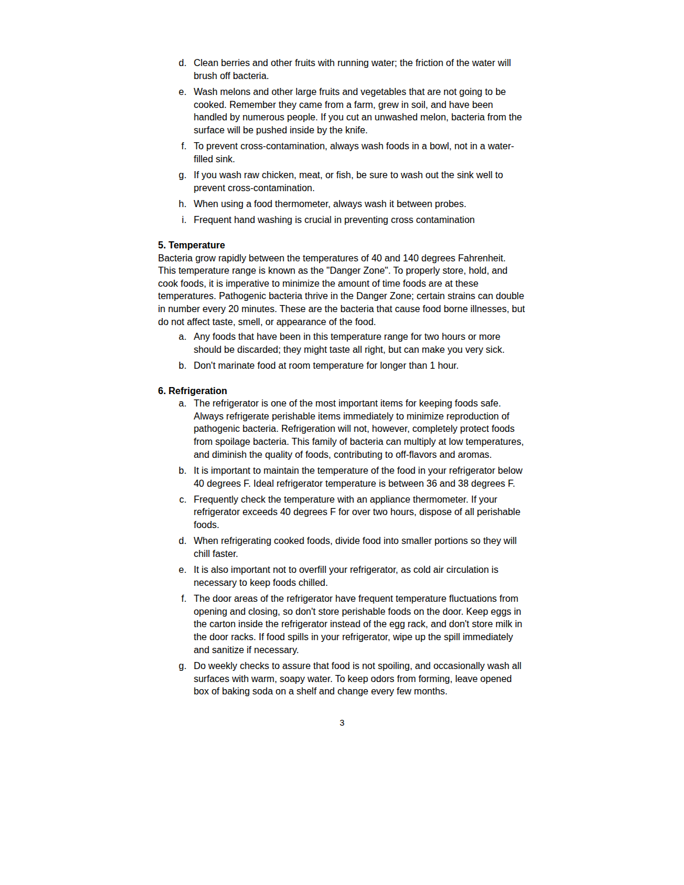Clean berries and other fruits with running water; the friction of the water will brush off bacteria.
Wash melons and other large fruits and vegetables that are not going to be cooked. Remember they came from a farm, grew in soil, and have been handled by numerous people. If you cut an unwashed melon, bacteria from the surface will be pushed inside by the knife.
To prevent cross-contamination, always wash foods in a bowl, not in a water-filled sink.
If you wash raw chicken, meat, or fish, be sure to wash out the sink well to prevent cross-contamination.
When using a food thermometer, always wash it between probes.
Frequent hand washing is crucial in preventing cross contamination
5. Temperature
Bacteria grow rapidly between the temperatures of 40 and 140 degrees Fahrenheit. This temperature range is known as the "Danger Zone". To properly store, hold, and cook foods, it is imperative to minimize the amount of time foods are at these temperatures. Pathogenic bacteria thrive in the Danger Zone; certain strains can double in number every 20 minutes. These are the bacteria that cause food borne illnesses, but do not affect taste, smell, or appearance of the food.
Any foods that have been in this temperature range for two hours or more should be discarded; they might taste all right, but can make you very sick.
Don't marinate food at room temperature for longer than 1 hour.
6. Refrigeration
The refrigerator is one of the most important items for keeping foods safe. Always refrigerate perishable items immediately to minimize reproduction of pathogenic bacteria. Refrigeration will not, however, completely protect foods from spoilage bacteria. This family of bacteria can multiply at low temperatures, and diminish the quality of foods, contributing to off-flavors and aromas.
It is important to maintain the temperature of the food in your refrigerator below 40 degrees F. Ideal refrigerator temperature is between 36 and 38 degrees F.
Frequently check the temperature with an appliance thermometer. If your refrigerator exceeds 40 degrees F for over two hours, dispose of all perishable foods.
When refrigerating cooked foods, divide food into smaller portions so they will chill faster.
It is also important not to overfill your refrigerator, as cold air circulation is necessary to keep foods chilled.
The door areas of the refrigerator have frequent temperature fluctuations from opening and closing, so don't store perishable foods on the door. Keep eggs in the carton inside the refrigerator instead of the egg rack, and don't store milk in the door racks. If food spills in your refrigerator, wipe up the spill immediately and sanitize if necessary.
Do weekly checks to assure that food is not spoiling, and occasionally wash all surfaces with warm, soapy water. To keep odors from forming, leave opened box of baking soda on a shelf and change every few months.
3